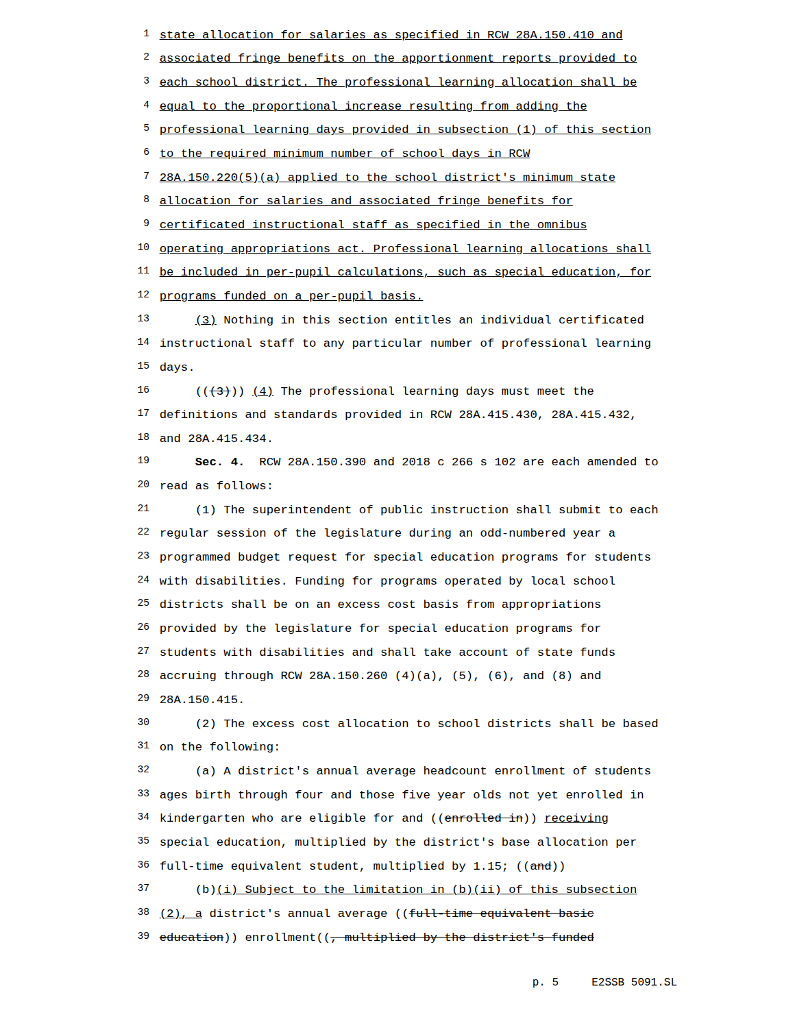1 state allocation for salaries as specified in RCW 28A.150.410 and
2 associated fringe benefits on the apportionment reports provided to
3 each school district. The professional learning allocation shall be
4 equal to the proportional increase resulting from adding the
5 professional learning days provided in subsection (1) of this section
6 to the required minimum number of school days in RCW
728A.150.220(5)(a) applied to the school district's minimum state
8 allocation for salaries and associated fringe benefits for
9 certificated instructional staff as specified in the omnibus
10 operating appropriations act. Professional learning allocations shall
11 be included in per-pupil calculations, such as special education, for
12 programs funded on a per-pupil basis.
13 (3) Nothing in this section entitles an individual certificated
14instructional staff to any particular number of professional learning
15days.
16 (((3))) (4) The professional learning days must meet the
17definitions and standards provided in RCW 28A.415.430, 28A.415.432,
18and 28A.415.434.
19 Sec. 4. RCW 28A.150.390 and 2018 c 266 s 102 are each amended to
20read as follows:
21 (1) The superintendent of public instruction shall submit to each
22regular session of the legislature during an odd-numbered year a
23programmed budget request for special education programs for students
24with disabilities. Funding for programs operated by local school
25districts shall be on an excess cost basis from appropriations
26provided by the legislature for special education programs for
27students with disabilities and shall take account of state funds
28accruing through RCW 28A.150.260 (4)(a), (5), (6), and (8) and
2928A.150.415.
30 (2) The excess cost allocation to school districts shall be based
31on the following:
32 (a) A district's annual average headcount enrollment of students
33ages birth through four and those five year olds not yet enrolled in
34kindergarten who are eligible for and ((enrolled in)) receiving
35special education, multiplied by the district's base allocation per
36full-time equivalent student, multiplied by 1.15; ((and))
37 (b)(i) Subject to the limitation in (b)(ii) of this subsection
38(2), a district's annual average ((full-time equivalent basic
39 education)) enrollment((, multiplied by the district's funded
p. 5 E2SSB 5091.SL